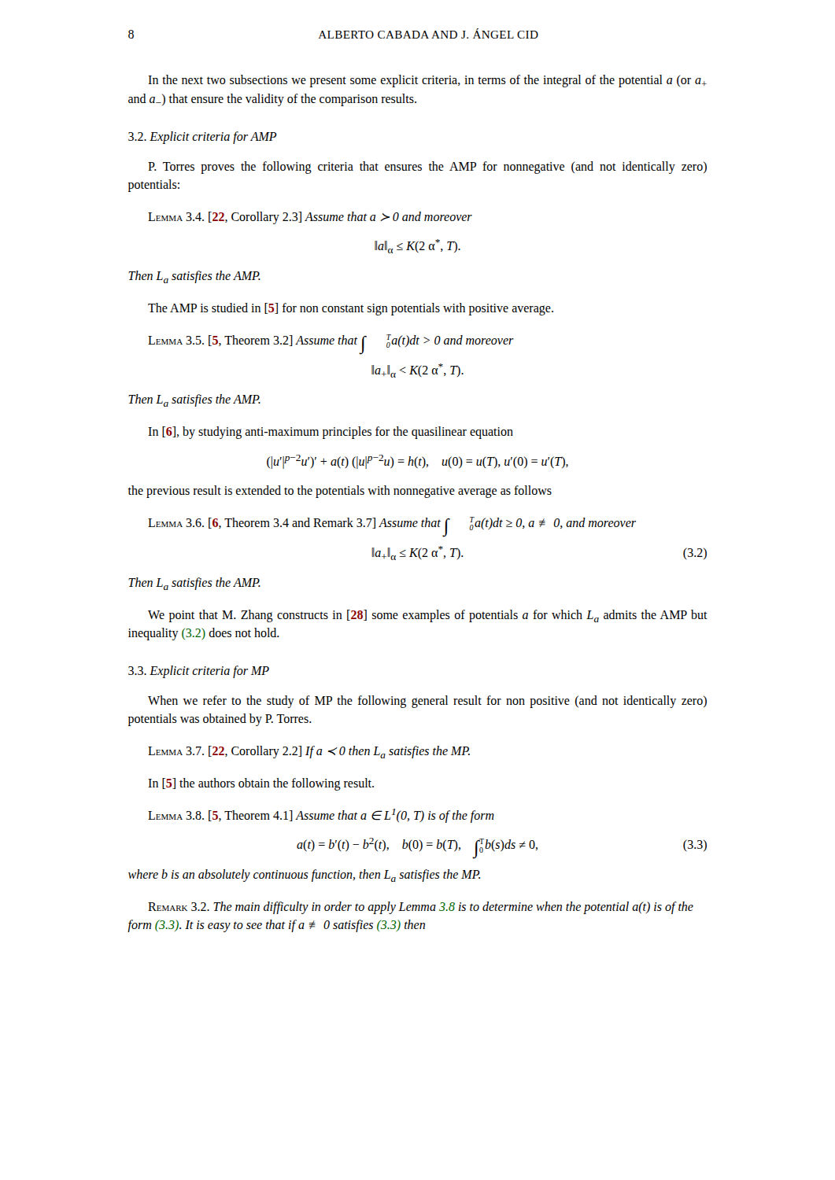8 ALBERTO CABADA AND J. ÁNGEL CID
In the next two subsections we present some explicit criteria, in terms of the integral of the potential a (or a+ and a−) that ensure the validity of the comparison results.
3.2. Explicit criteria for AMP
P. Torres proves the following criteria that ensures the AMP for nonnegative (and not identically zero) potentials:
Lemma 3.4. [22, Corollary 2.3] Assume that a ≻ 0 and moreover
‖a‖α ≤ K(2 α*, T).
Then La satisfies the AMP.
The AMP is studied in [5] for non constant sign potentials with positive average.
Lemma 3.5. [5, Theorem 3.2] Assume that ∫T 0 a(t)dt > 0 and moreover
‖a+‖α < K(2 α*, T).
Then La satisfies the AMP.
In [6], by studying anti-maximum principles for the quasilinear equation
(|u′|p−2u′)′ + a(t) (|u|p−2u) = h(t), u(0) = u(T), u′(0) = u′(T),
the previous result is extended to the potentials with nonnegative average as follows
Lemma 3.6. [6, Theorem 3.4 and Remark 3.7] Assume that ∫T 0 a(t)dt ≥ 0, a ≢ 0, and moreover
‖a+‖α ≤ K(2 α*, T). (3.2)
Then La satisfies the AMP.
We point that M. Zhang constructs in [28] some examples of potentials a for which La admits the AMP but inequality (3.2) does not hold.
3.3. Explicit criteria for MP
When we refer to the study of MP the following general result for non positive (and not identically zero) potentials was obtained by P. Torres.
Lemma 3.7. [22, Corollary 2.2] If a ≺ 0 then La satisfies the MP.
In [5] the authors obtain the following result.
Lemma 3.8. [5, Theorem 4.1] Assume that a ∈ L1(0, T) is of the form
a(t) = b′(t) − b2(t), b(0) = b(T), ∫T 0 b(s)ds ≠ 0, (3.3)
where b is an absolutely continuous function, then La satisfies the MP.
Remark 3.2. The main difficulty in order to apply Lemma 3.8 is to determine when the potential a(t) is of the form (3.3). It is easy to see that if a ≢ 0 satisfies (3.3) then